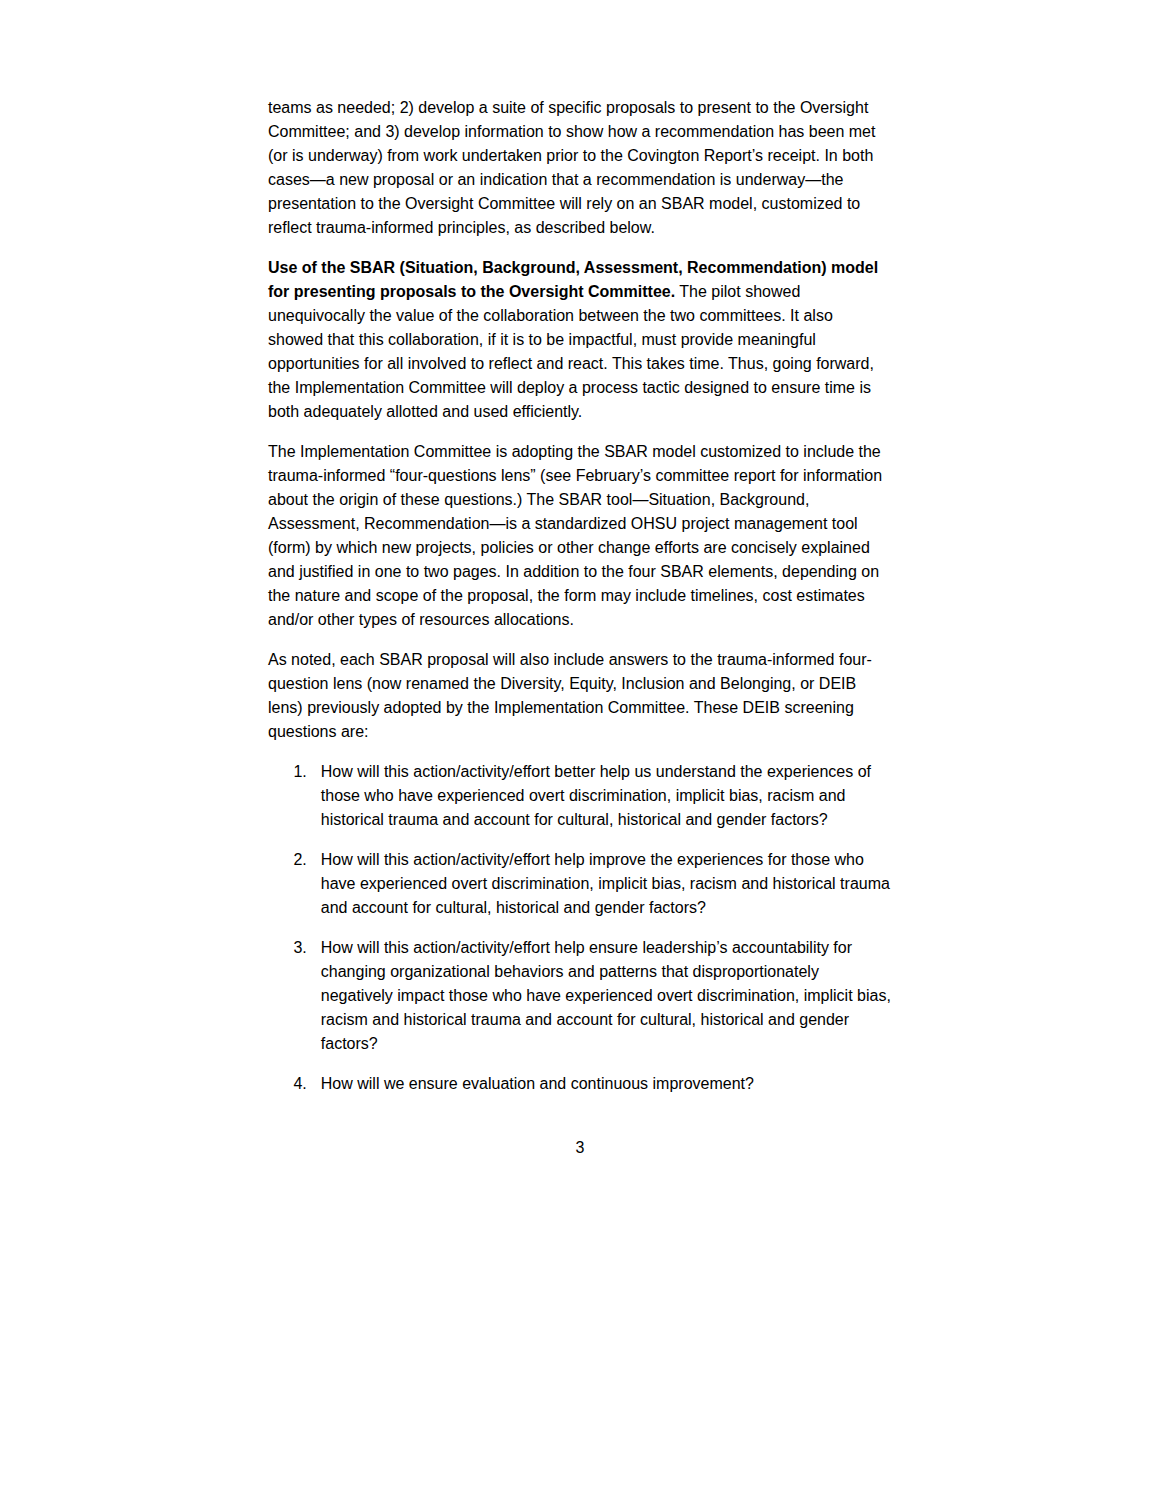teams as needed; 2) develop a suite of specific proposals to present to the Oversight Committee; and 3) develop information to show how a recommendation has been met (or is underway) from work undertaken prior to the Covington Report’s receipt. In both cases—a new proposal or an indication that a recommendation is underway—the presentation to the Oversight Committee will rely on an SBAR model, customized to reflect trauma-informed principles, as described below.
Use of the SBAR (Situation, Background, Assessment, Recommendation) model for presenting proposals to the Oversight Committee. The pilot showed unequivocally the value of the collaboration between the two committees. It also showed that this collaboration, if it is to be impactful, must provide meaningful opportunities for all involved to reflect and react. This takes time. Thus, going forward, the Implementation Committee will deploy a process tactic designed to ensure time is both adequately allotted and used efficiently.
The Implementation Committee is adopting the SBAR model customized to include the trauma-informed “four-questions lens” (see February’s committee report for information about the origin of these questions.) The SBAR tool—Situation, Background, Assessment, Recommendation—is a standardized OHSU project management tool (form) by which new projects, policies or other change efforts are concisely explained and justified in one to two pages. In addition to the four SBAR elements, depending on the nature and scope of the proposal, the form may include timelines, cost estimates and/or other types of resources allocations.
As noted, each SBAR proposal will also include answers to the trauma-informed four-question lens (now renamed the Diversity, Equity, Inclusion and Belonging, or DEIB lens) previously adopted by the Implementation Committee. These DEIB screening questions are:
How will this action/activity/effort better help us understand the experiences of those who have experienced overt discrimination, implicit bias, racism and historical trauma and account for cultural, historical and gender factors?
How will this action/activity/effort help improve the experiences for those who have experienced overt discrimination, implicit bias, racism and historical trauma and account for cultural, historical and gender factors?
How will this action/activity/effort help ensure leadership’s accountability for changing organizational behaviors and patterns that disproportionately negatively impact those who have experienced overt discrimination, implicit bias, racism and historical trauma and account for cultural, historical and gender factors?
How will we ensure evaluation and continuous improvement?
3